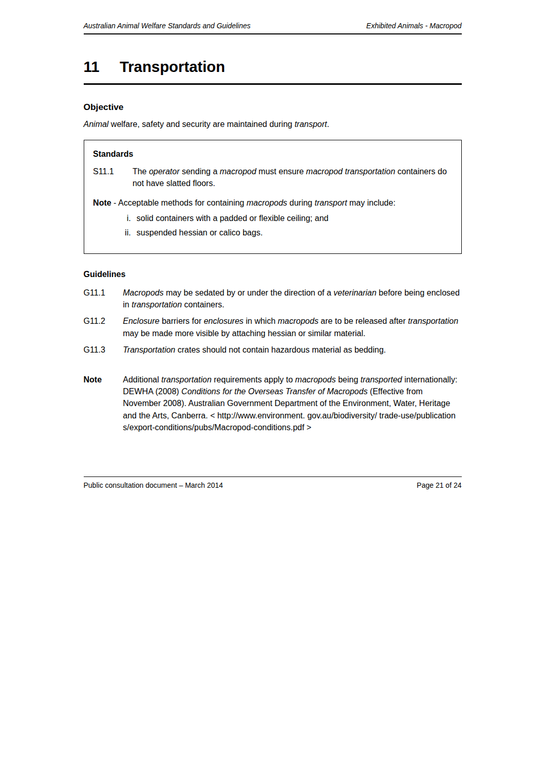Australian Animal Welfare Standards and Guidelines Exhibited Animals - Macropod
11 Transportation
Objective
Animal welfare, safety and security are maintained during transport.
Standards
S11.1
The operator sending a macropod must ensure macropod transportation containers do not have slatted floors.
Note - Acceptable methods for containing macropods during transport may include:
i. solid containers with a padded or flexible ceiling; and
ii. suspended hessian or calico bags.
Guidelines
G11.1
Macropods may be sedated by or under the direction of a veterinarian before being enclosed in transportation containers.
G11.2
Enclosure barriers for enclosures in which macropods are to be released after transportation may be made more visible by attaching hessian or similar material.
G11.3
Transportation crates should not contain hazardous material as bedding.
Note
Additional transportation requirements apply to macropods being transported internationally: DEWHA (2008) Conditions for the Overseas Transfer of Macropods (Effective from November 2008). Australian Government Department of the Environment, Water, Heritage and the Arts, Canberra. < http://www.environment. gov.au/biodiversity/ trade-use/publications/export-conditions/pubs/Macropod-conditions.pdf >
Public consultation document – March 2014 Page 21 of 24